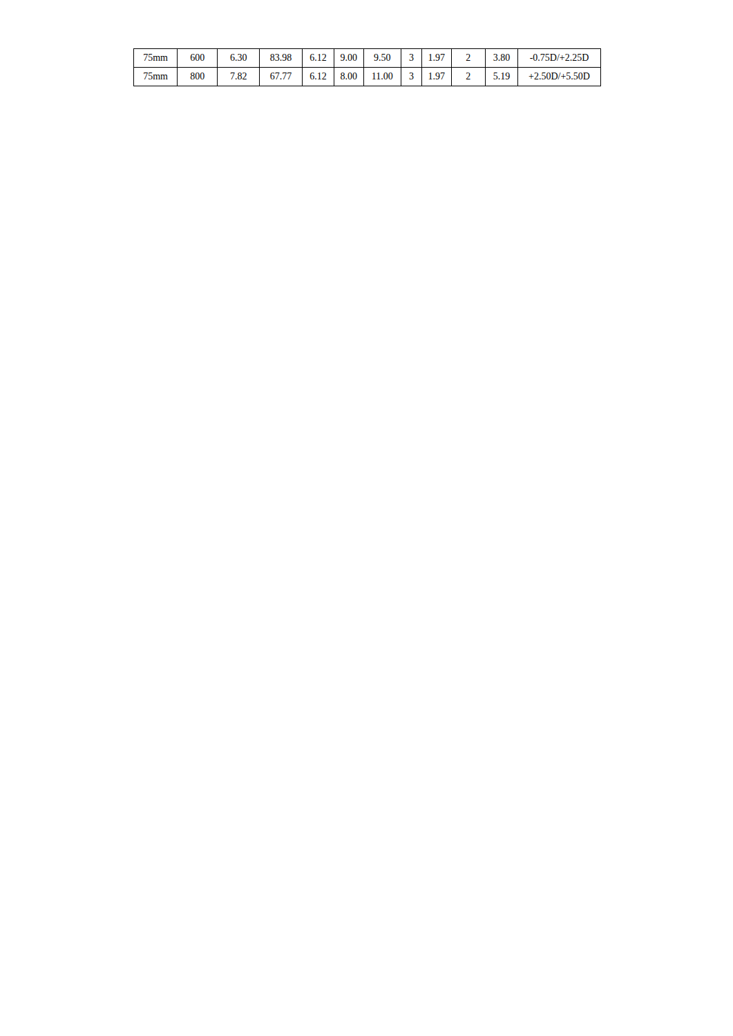| 75mm | 600 | 6.30 | 83.98 | 6.12 | 9.00 | 9.50 | 3 | 1.97 | 2 | 3.80 | -0.75D/+2.25D |
| 75mm | 800 | 7.82 | 67.77 | 6.12 | 8.00 | 11.00 | 3 | 1.97 | 2 | 5.19 | +2.50D/+5.50D |